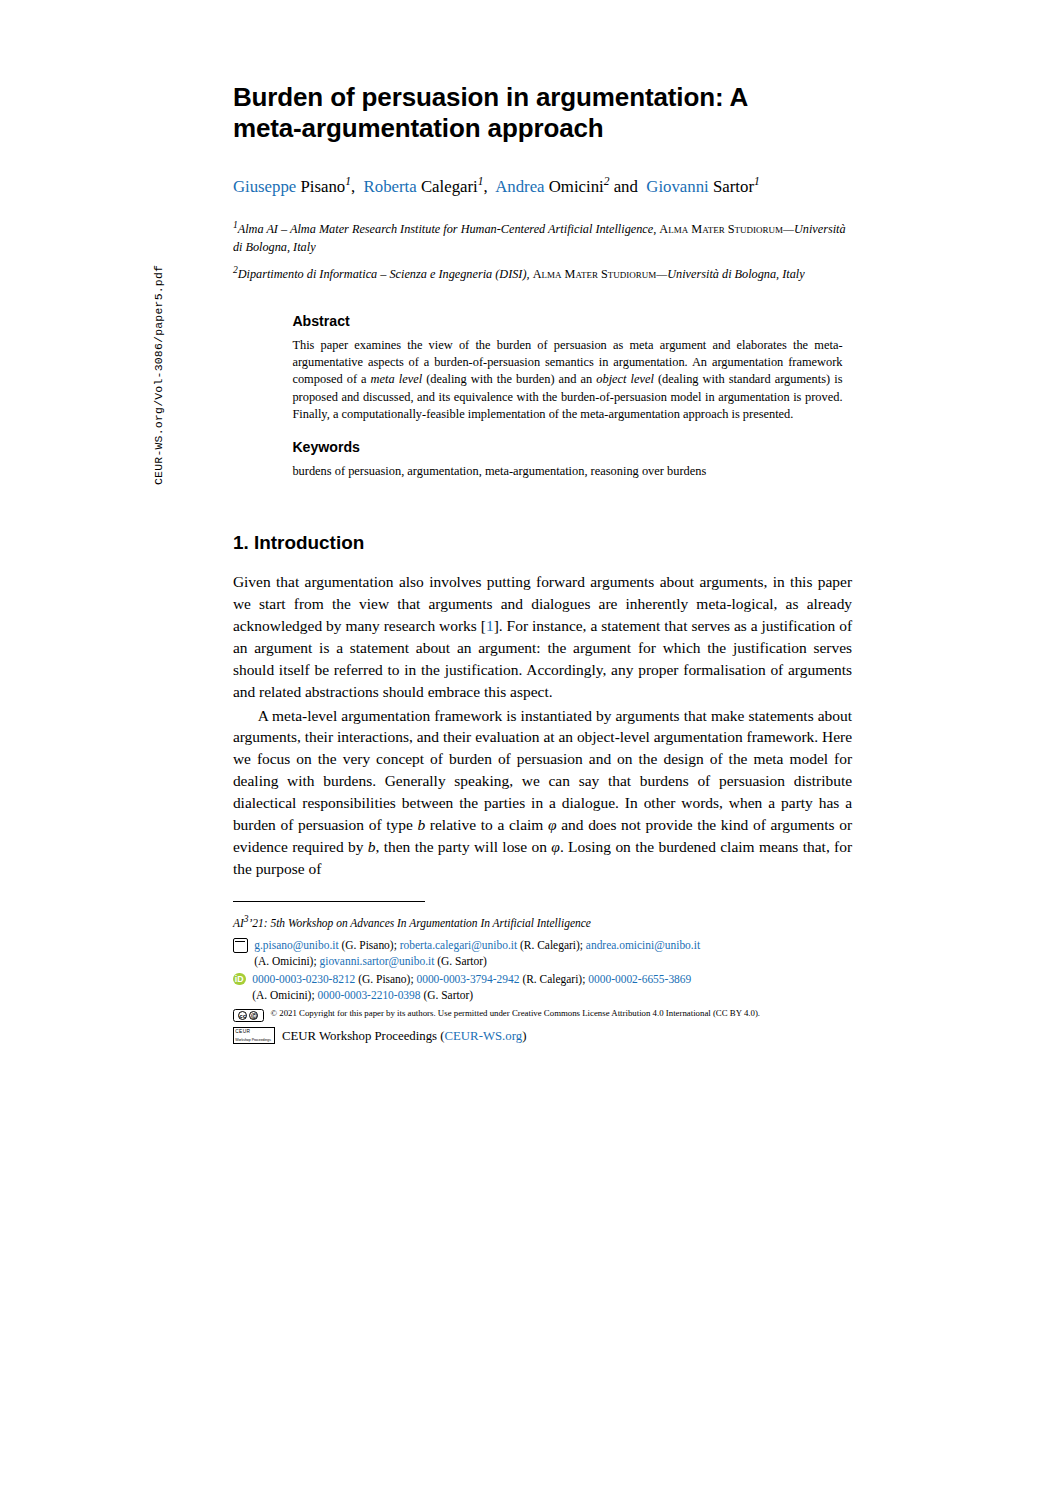CEUR-WS.org/Vol-3086/paper5.pdf
Burden of persuasion in argumentation: A
meta-argumentation approach
Giuseppe Pisano1, Roberta Calegari1, Andrea Omicini2 and Giovanni Sartor1
1 Alma AI – Alma Mater Research Institute for Human-Centered Artificial Intelligence, Alma Mater Studiorum—Università di Bologna, Italy
2 Dipartimento di Informatica – Scienza e Ingegneria (DISI), Alma Mater Studiorum—Università di Bologna, Italy
Abstract
This paper examines the view of the burden of persuasion as meta argument and elaborates the meta-argumentative aspects of a burden-of-persuasion semantics in argumentation. An argumentation framework composed of a meta level (dealing with the burden) and an object level (dealing with standard arguments) is proposed and discussed, and its equivalence with the burden-of-persuasion model in argumentation is proved. Finally, a computationally-feasible implementation of the meta-argumentation approach is presented.
Keywords
burdens of persuasion, argumentation, meta-argumentation, reasoning over burdens
1. Introduction
Given that argumentation also involves putting forward arguments about arguments, in this paper we start from the view that arguments and dialogues are inherently meta-logical, as already acknowledged by many research works [1]. For instance, a statement that serves as a justification of an argument is a statement about an argument: the argument for which the justification serves should itself be referred to in the justification. Accordingly, any proper formalisation of arguments and related abstractions should embrace this aspect.
A meta-level argumentation framework is instantiated by arguments that make statements about arguments, their interactions, and their evaluation at an object-level argumentation framework. Here we focus on the very concept of burden of persuasion and on the design of the meta model for dealing with burdens. Generally speaking, we can say that burdens of persuasion distribute dialectical responsibilities between the parties in a dialogue. In other words, when a party has a burden of persuasion of type b relative to a claim φ and does not provide the kind of arguments or evidence required by b, then the party will lose on φ. Losing on the burdened claim means that, for the purpose of
AI3’21: 5th Workshop on Advances In Argumentation In Artificial Intelligence
g.pisano@unibo.it (G. Pisano); roberta.calegari@unibo.it (R. Calegari); andrea.omicini@unibo.it
(A. Omicini); giovanni.sartor@unibo.it (G. Sartor)
iD
0000-0003-0230-8212 (G. Pisano); 0000-0003-3794-2942 (R. Calegari); 0000-0002-6655-3869
(A. Omicini); 0000-0003-2210-0398 (G. Sartor)
ccⒸ
© 2021 Copyright for this paper by its authors. Use permitted under Creative Commons License Attribution 4.0 International (CC BY 4.0).
CEUR Workshop Proceedings (CEUR-WS.org)